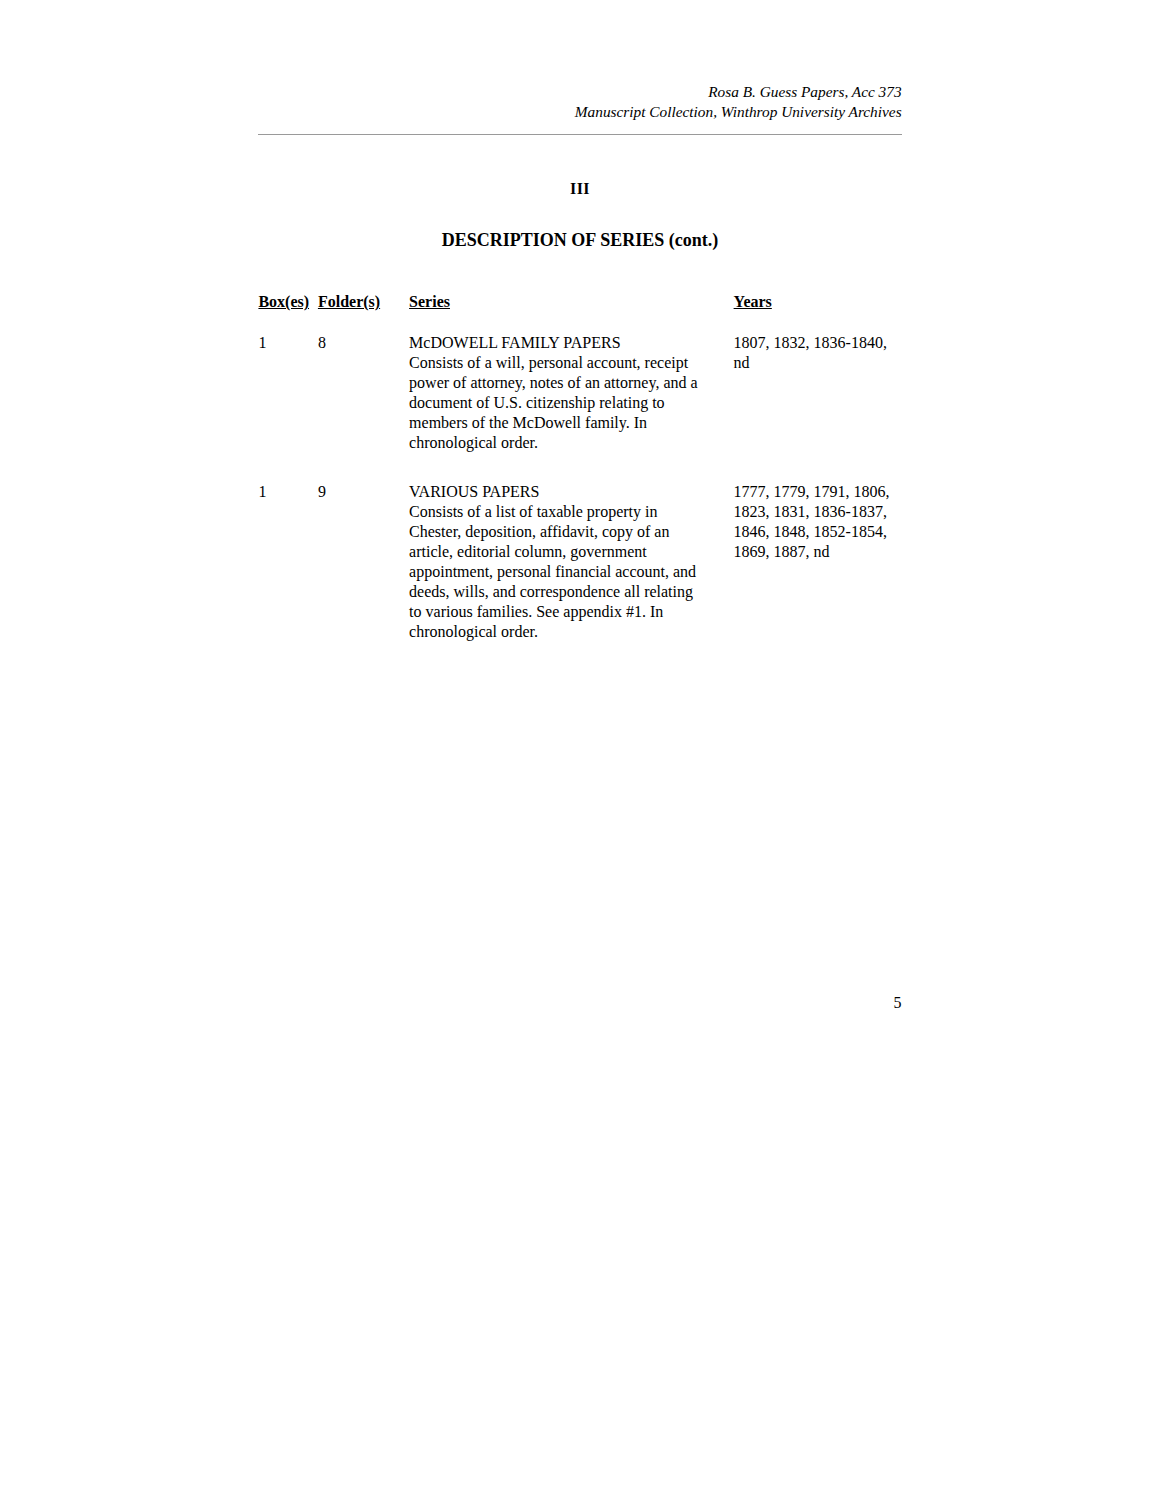Rosa B. Guess Papers, Acc 373 Manuscript Collection, Winthrop University Archives
III
DESCRIPTION OF SERIES (cont.)
| Box(es) | Folder(s) | Series | Years |
| --- | --- | --- | --- |
| 1 | 8 | McDOWELL FAMILY PAPERS Consists of a will, personal account, receipt power of attorney, notes of an attorney, and a document of U.S. citizenship relating to members of the McDowell family. In chronological order. | 1807, 1832, 1836-1840, nd |
| 1 | 9 | VARIOUS PAPERS Consists of a list of taxable property in Chester, deposition, affidavit, copy of an article, editorial column, government appointment, personal financial account, and deeds, wills, and correspondence all relating to various families. See appendix #1. In chronological order. | 1777, 1779, 1791, 1806, 1823, 1831, 1836-1837, 1846, 1848, 1852-1854, 1869, 1887, nd |
5